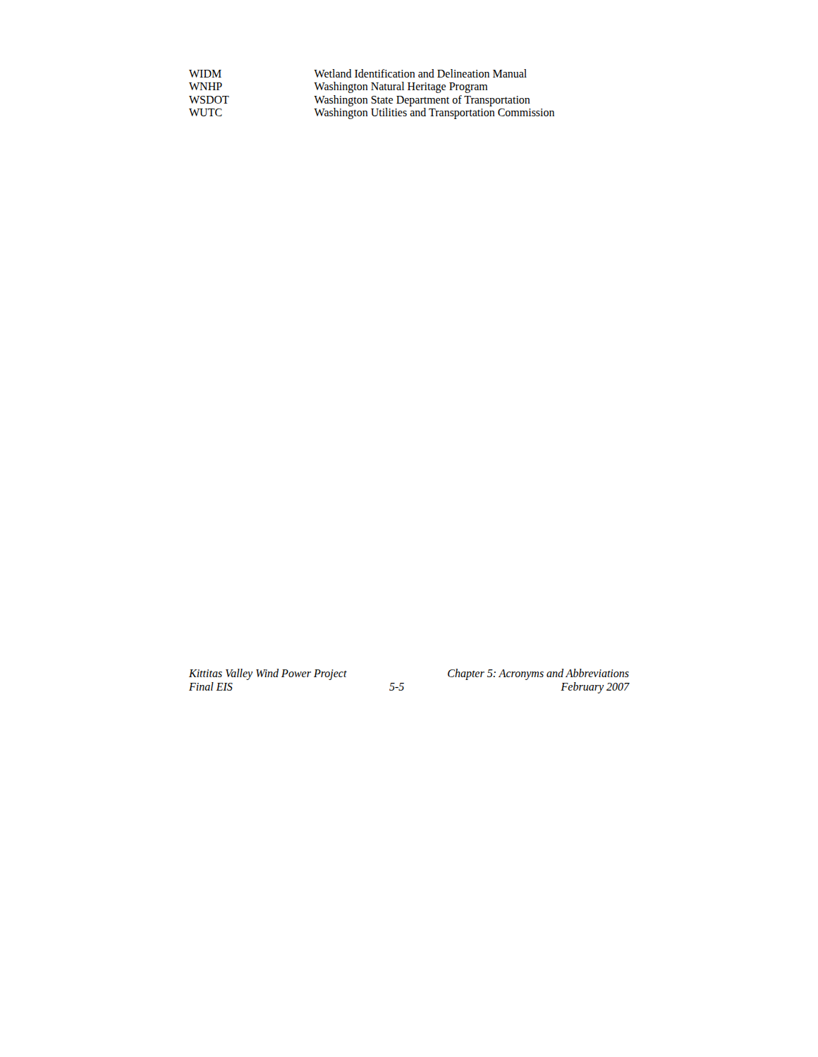WIDM
Wetland Identification and Delineation Manual
WNHP
Washington Natural Heritage Program
WSDOT
Washington State Department of Transportation
WUTC
Washington Utilities and Transportation Commission
Kittitas Valley Wind Power Project
Chapter 5: Acronyms and Abbreviations
Final EIS
5-5
February 2007